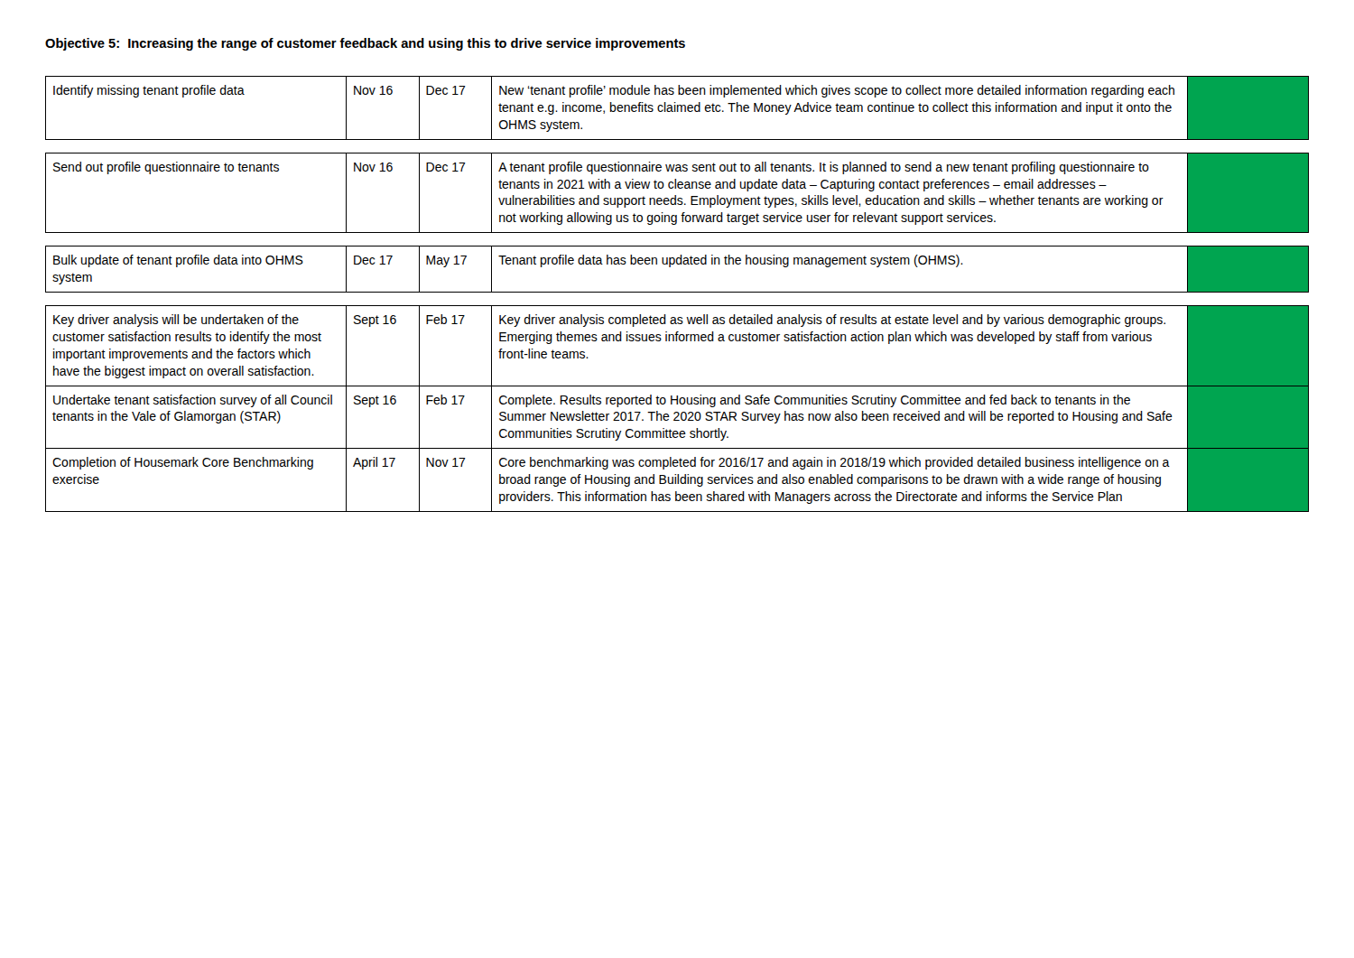Objective 5: Increasing the range of customer feedback and using this to drive service improvements
| Identify missing tenant profile data | Nov 16 | Dec 17 | New ‘tenant profile’ module has been implemented which gives scope to collect more detailed information regarding each tenant e.g. income, benefits claimed etc. The Money Advice team continue to collect this information and input it onto the OHMS system. | |
| Send out profile questionnaire to tenants | Nov 16 | Dec 17 | A tenant profile questionnaire was sent out to all tenants. It is planned to send a new tenant profiling questionnaire to tenants in 2021 with a view to cleanse and update data – Capturing contact preferences – email addresses – vulnerabilities and support needs. Employment types, skills level, education and skills – whether tenants are working or not working allowing us to going forward target service user for relevant support services. | |
| Bulk update of tenant profile data into OHMS system | Dec 17 | May 17 | Tenant profile data has been updated in the housing management system (OHMS). | |
| Key driver analysis will be undertaken of the customer satisfaction results to identify the most important improvements and the factors which have the biggest impact on overall satisfaction. | Sept 16 | Feb 17 | Key driver analysis completed as well as detailed analysis of results at estate level and by various demographic groups. Emerging themes and issues informed a customer satisfaction action plan which was developed by staff from various front-line teams. | |
| Undertake tenant satisfaction survey of all Council tenants in the Vale of Glamorgan (STAR) | Sept 16 | Feb 17 | Complete. Results reported to Housing and Safe Communities Scrutiny Committee and fed back to tenants in the Summer Newsletter 2017. The 2020 STAR Survey has now also been received and will be reported to Housing and Safe Communities Scrutiny Committee shortly. | |
| Completion of Housemark Core Benchmarking exercise | April 17 | Nov 17 | Core benchmarking was completed for 2016/17 and again in 2018/19 which provided detailed business intelligence on a broad range of Housing and Building services and also enabled comparisons to be drawn with a wide range of housing providers. This information has been shared with Managers across the Directorate and informs the Service Plan | |